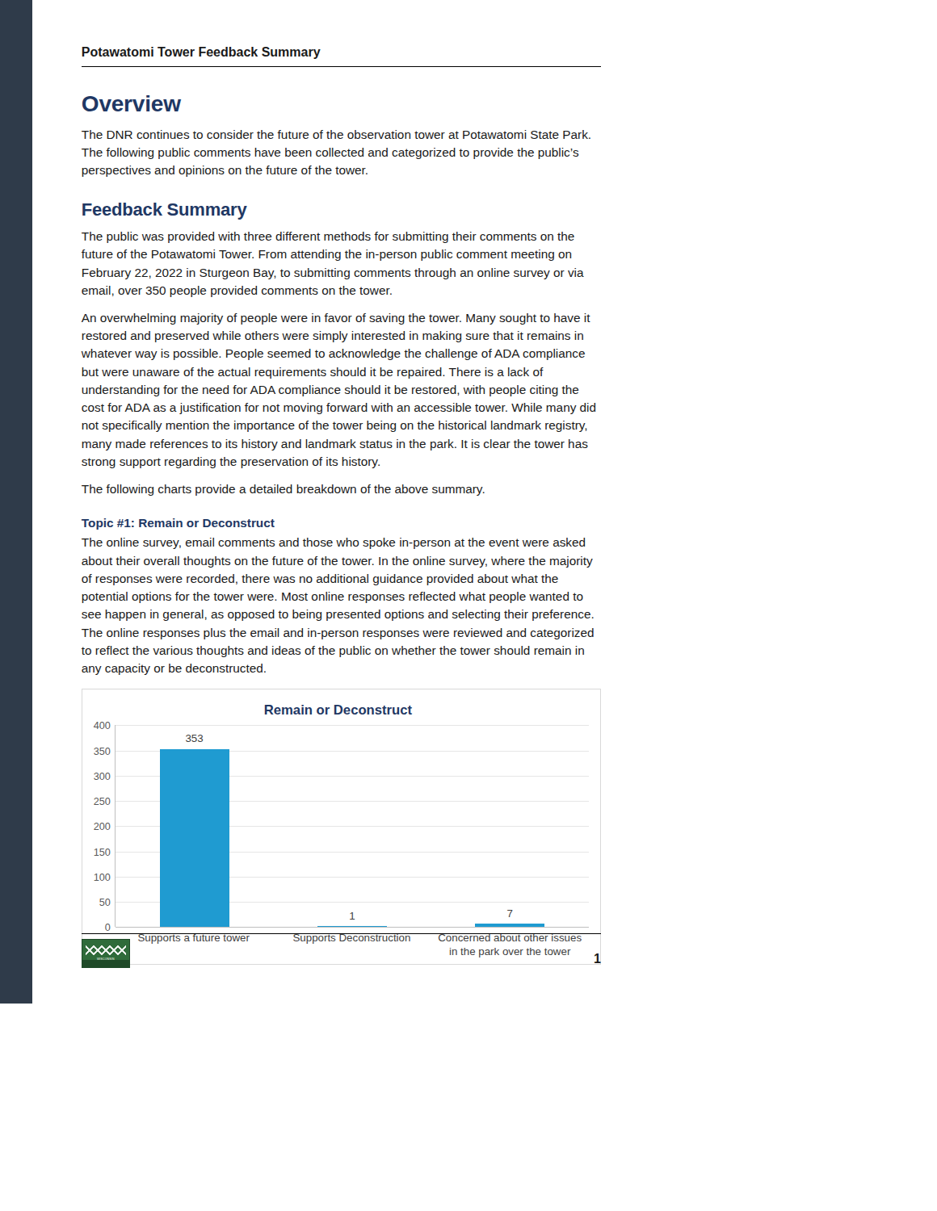Potawatomi Tower Feedback Summary
Overview
The DNR continues to consider the future of the observation tower at Potawatomi State Park. The following public comments have been collected and categorized to provide the public’s perspectives and opinions on the future of the tower.
Feedback Summary
The public was provided with three different methods for submitting their comments on the future of the Potawatomi Tower. From attending the in-person public comment meeting on February 22, 2022 in Sturgeon Bay, to submitting comments through an online survey or via email, over 350 people provided comments on the tower.
An overwhelming majority of people were in favor of saving the tower. Many sought to have it restored and preserved while others were simply interested in making sure that it remains in whatever way is possible. People seemed to acknowledge the challenge of ADA compliance but were unaware of the actual requirements should it be repaired. There is a lack of understanding for the need for ADA compliance should it be restored, with people citing the cost for ADA as a justification for not moving forward with an accessible tower. While many did not specifically mention the importance of the tower being on the historical landmark registry, many made references to its history and landmark status in the park. It is clear the tower has strong support regarding the preservation of its history.
The following charts provide a detailed breakdown of the above summary.
Topic #1: Remain or Deconstruct
The online survey, email comments and those who spoke in-person at the event were asked about their overall thoughts on the future of the tower. In the online survey, where the majority of responses were recorded, there was no additional guidance provided about what the potential options for the tower were. Most online responses reflected what people wanted to see happen in general, as opposed to being presented options and selecting their preference. The online responses plus the email and in-person responses were reviewed and categorized to reflect the various thoughts and ideas of the public on whether the tower should remain in any capacity or be deconstructed.
Remain or Deconstruct
400
350
300
250
200
150
100
50
0
353
1
7
Supports a future tower
Supports Deconstruction
Concerned about other issues in the park over the tower
WISCONSIN
DEPT. OF NATURAL RESOURCES
1